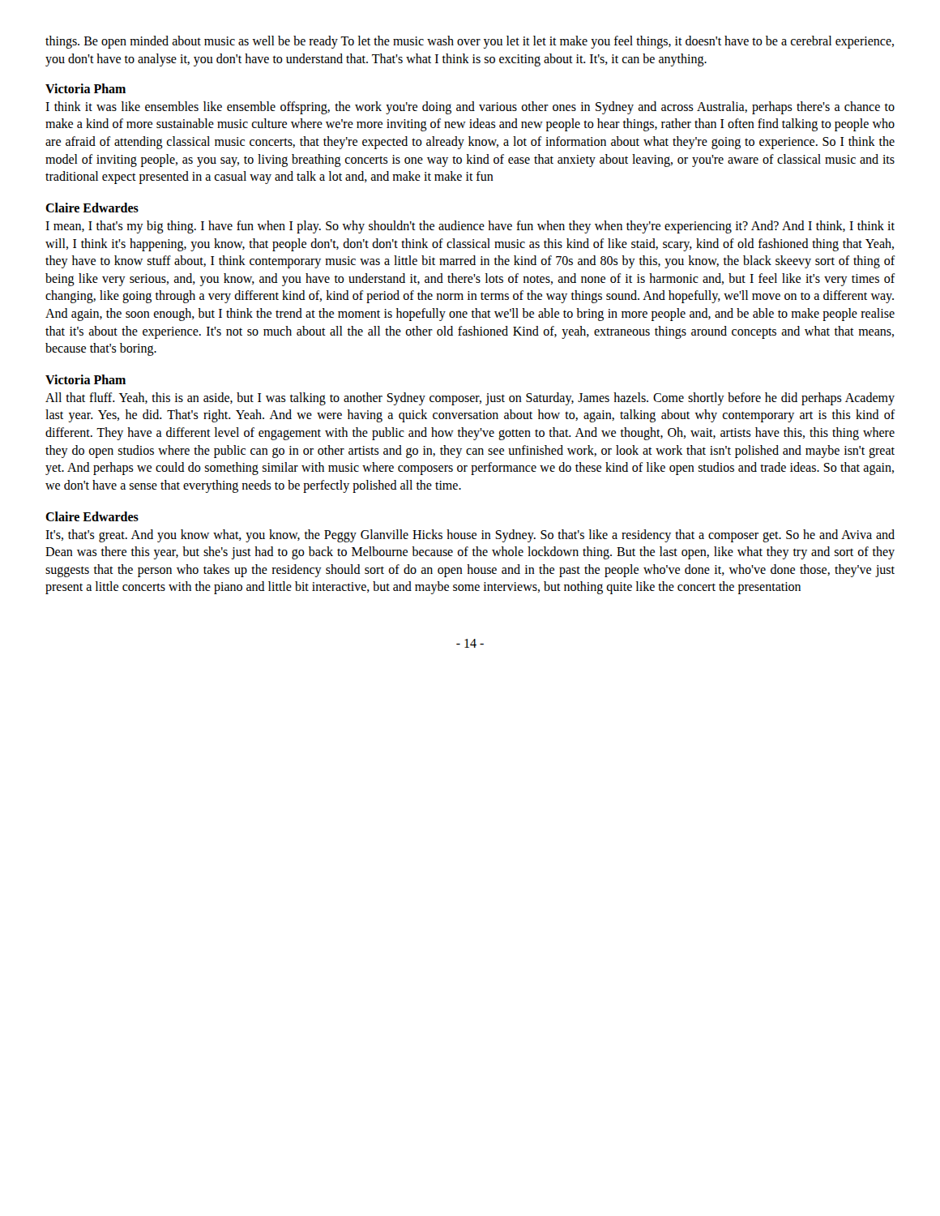things. Be open minded about music as well be be ready To let the music wash over you let it let it make you feel things, it doesn't have to be a cerebral experience, you don't have to analyse it, you don't have to understand that. That's what I think is so exciting about it. It's, it can be anything.
Victoria Pham
I think it was like ensembles like ensemble offspring, the work you're doing and various other ones in Sydney and across Australia, perhaps there's a chance to make a kind of more sustainable music culture where we're more inviting of new ideas and new people to hear things, rather than I often find talking to people who are afraid of attending classical music concerts, that they're expected to already know, a lot of information about what they're going to experience. So I think the model of inviting people, as you say, to living breathing concerts is one way to kind of ease that anxiety about leaving, or you're aware of classical music and its traditional expect presented in a casual way and talk a lot and, and make it make it fun
Claire Edwardes
I mean, I that's my big thing. I have fun when I play. So why shouldn't the audience have fun when they when they're experiencing it? And? And I think, I think it will, I think it's happening, you know, that people don't, don't don't think of classical music as this kind of like staid, scary, kind of old fashioned thing that Yeah, they have to know stuff about, I think contemporary music was a little bit marred in the kind of 70s and 80s by this, you know, the black skeevy sort of thing of being like very serious, and, you know, and you have to understand it, and there's lots of notes, and none of it is harmonic and, but I feel like it's very times of changing, like going through a very different kind of, kind of period of the norm in terms of the way things sound. And hopefully, we'll move on to a different way. And again, the soon enough, but I think the trend at the moment is hopefully one that we'll be able to bring in more people and, and be able to make people realise that it's about the experience. It's not so much about all the all the other old fashioned Kind of, yeah, extraneous things around concepts and what that means, because that's boring.
Victoria Pham
All that fluff. Yeah, this is an aside, but I was talking to another Sydney composer, just on Saturday, James hazels. Come shortly before he did perhaps Academy last year. Yes, he did. That's right. Yeah. And we were having a quick conversation about how to, again, talking about why contemporary art is this kind of different. They have a different level of engagement with the public and how they've gotten to that. And we thought, Oh, wait, artists have this, this thing where they do open studios where the public can go in or other artists and go in, they can see unfinished work, or look at work that isn't polished and maybe isn't great yet. And perhaps we could do something similar with music where composers or performance we do these kind of like open studios and trade ideas. So that again, we don't have a sense that everything needs to be perfectly polished all the time.
Claire Edwardes
It's, that's great. And you know what, you know, the Peggy Glanville Hicks house in Sydney. So that's like a residency that a composer get. So he and Aviva and Dean was there this year, but she's just had to go back to Melbourne because of the whole lockdown thing. But the last open, like what they try and sort of they suggests that the person who takes up the residency should sort of do an open house and in the past the people who've done it, who've done those, they've just present a little concerts with the piano and little bit interactive, but and maybe some interviews, but nothing quite like the concert the presentation
- 14 -